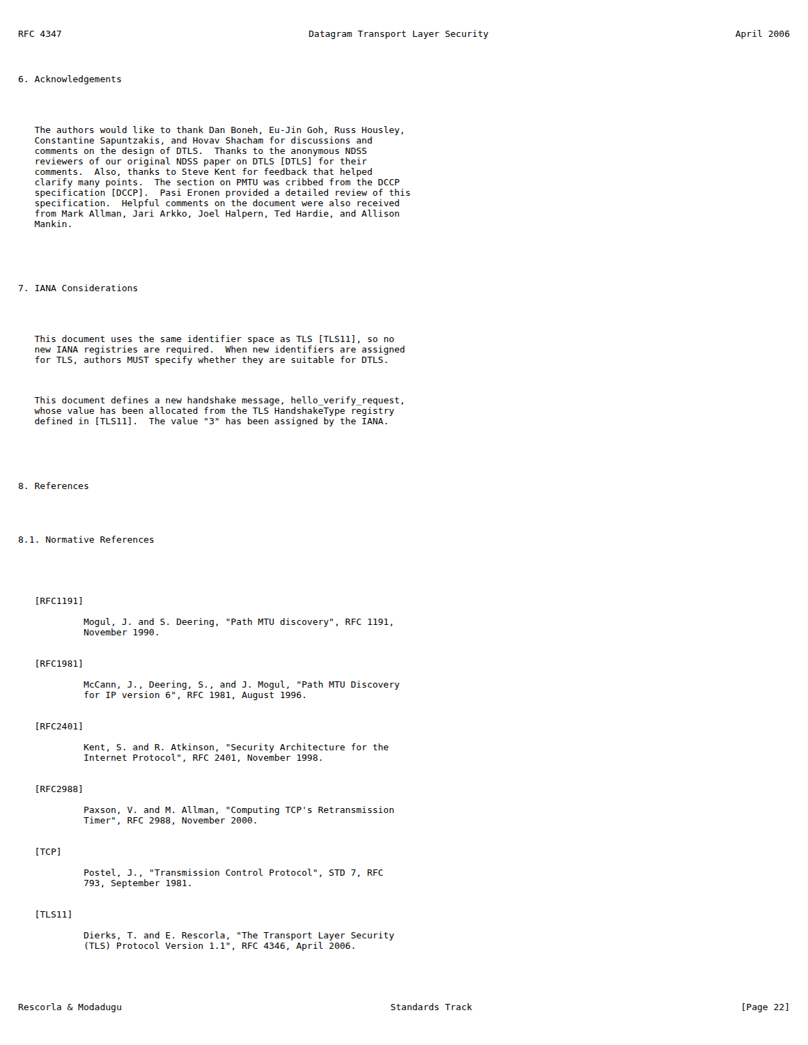RFC 4347 Datagram Transport Layer Security April 2006
6. Acknowledgements
The authors would like to thank Dan Boneh, Eu-Jin Goh, Russ Housley, Constantine Sapuntzakis, and Hovav Shacham for discussions and comments on the design of DTLS. Thanks to the anonymous NDSS reviewers of our original NDSS paper on DTLS [DTLS] for their comments. Also, thanks to Steve Kent for feedback that helped clarify many points. The section on PMTU was cribbed from the DCCP specification [DCCP]. Pasi Eronen provided a detailed review of this specification. Helpful comments on the document were also received from Mark Allman, Jari Arkko, Joel Halpern, Ted Hardie, and Allison Mankin.
7. IANA Considerations
This document uses the same identifier space as TLS [TLS11], so no new IANA registries are required. When new identifiers are assigned for TLS, authors MUST specify whether they are suitable for DTLS.
This document defines a new handshake message, hello_verify_request, whose value has been allocated from the TLS HandshakeType registry defined in [TLS11]. The value "3" has been assigned by the IANA.
8. References
8.1. Normative References
[RFC1191]
Mogul, J. and S. Deering, "Path MTU discovery", RFC 1191, November 1990.
[RFC1981]
McCann, J., Deering, S., and J. Mogul, "Path MTU Discovery for IP version 6", RFC 1981, August 1996.
[RFC2401]
Kent, S. and R. Atkinson, "Security Architecture for the Internet Protocol", RFC 2401, November 1998.
[RFC2988]
Paxson, V. and M. Allman, "Computing TCP's Retransmission Timer", RFC 2988, November 2000.
[TCP]
Postel, J., "Transmission Control Protocol", STD 7, RFC 793, September 1981.
[TLS11]
Dierks, T. and E. Rescorla, "The Transport Layer Security (TLS) Protocol Version 1.1", RFC 4346, April 2006.
Rescorla & Modadugu Standards Track [Page 22]